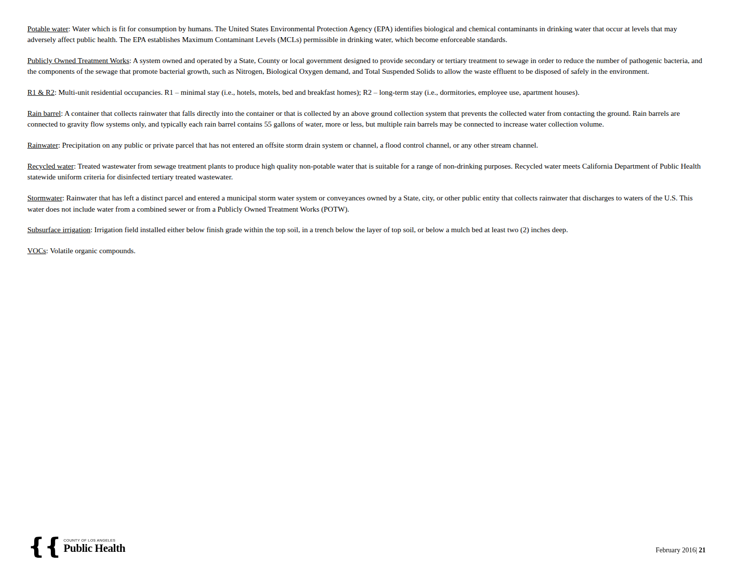Potable water
: Water which is fit for consumption by humans. The United States Environmental Protection Agency (EPA) identifies biological and chemical contaminants in drinking water that occur at levels that may adversely affect public health. The EPA establishes Maximum Contaminant Levels (MCLs) permissible in drinking water, which become enforceable standards.
Publicly Owned Treatment Works
: A system owned and operated by a State, County or local government designed to provide secondary or tertiary treatment to sewage in order to reduce the number of pathogenic bacteria, and the components of the sewage that promote bacterial growth, such as Nitrogen, Biological Oxygen demand, and Total Suspended Solids to allow the waste effluent to be disposed of safely in the environment.
R1 & R2
: Multi-unit residential occupancies. R1 – minimal stay (i.e., hotels, motels, bed and breakfast homes); R2 – long-term stay (i.e., dormitories, employee use, apartment houses).
Rain barrel
: A container that collects rainwater that falls directly into the container or that is collected by an above ground collection system that prevents the collected water from contacting the ground. Rain barrels are connected to gravity flow systems only, and typically each rain barrel contains 55 gallons of water, more or less, but multiple rain barrels may be connected to increase water collection volume.
Rainwater
: Precipitation on any public or private parcel that has not entered an offsite storm drain system or channel, a flood control channel, or any other stream channel.
Recycled water
: Treated wastewater from sewage treatment plants to produce high quality non-potable water that is suitable for a range of non-drinking purposes. Recycled water meets California Department of Public Health statewide uniform criteria for disinfected tertiary treated wastewater.
Stormwater
: Rainwater that has left a distinct parcel and entered a municipal storm water system or conveyances owned by a State, city, or other public entity that collects rainwater that discharges to waters of the U.S. This water does not include water from a combined sewer or from a Publicly Owned Treatment Works (POTW).
Subsurface irrigation
: Irrigation field installed either below finish grade within the top soil, in a trench below the layer of top soil, or below a mulch bed at least two (2) inches deep.
VOCs
: Volatile organic compounds.
❴❴ County of Los Angeles Public Health
February 2016| 21